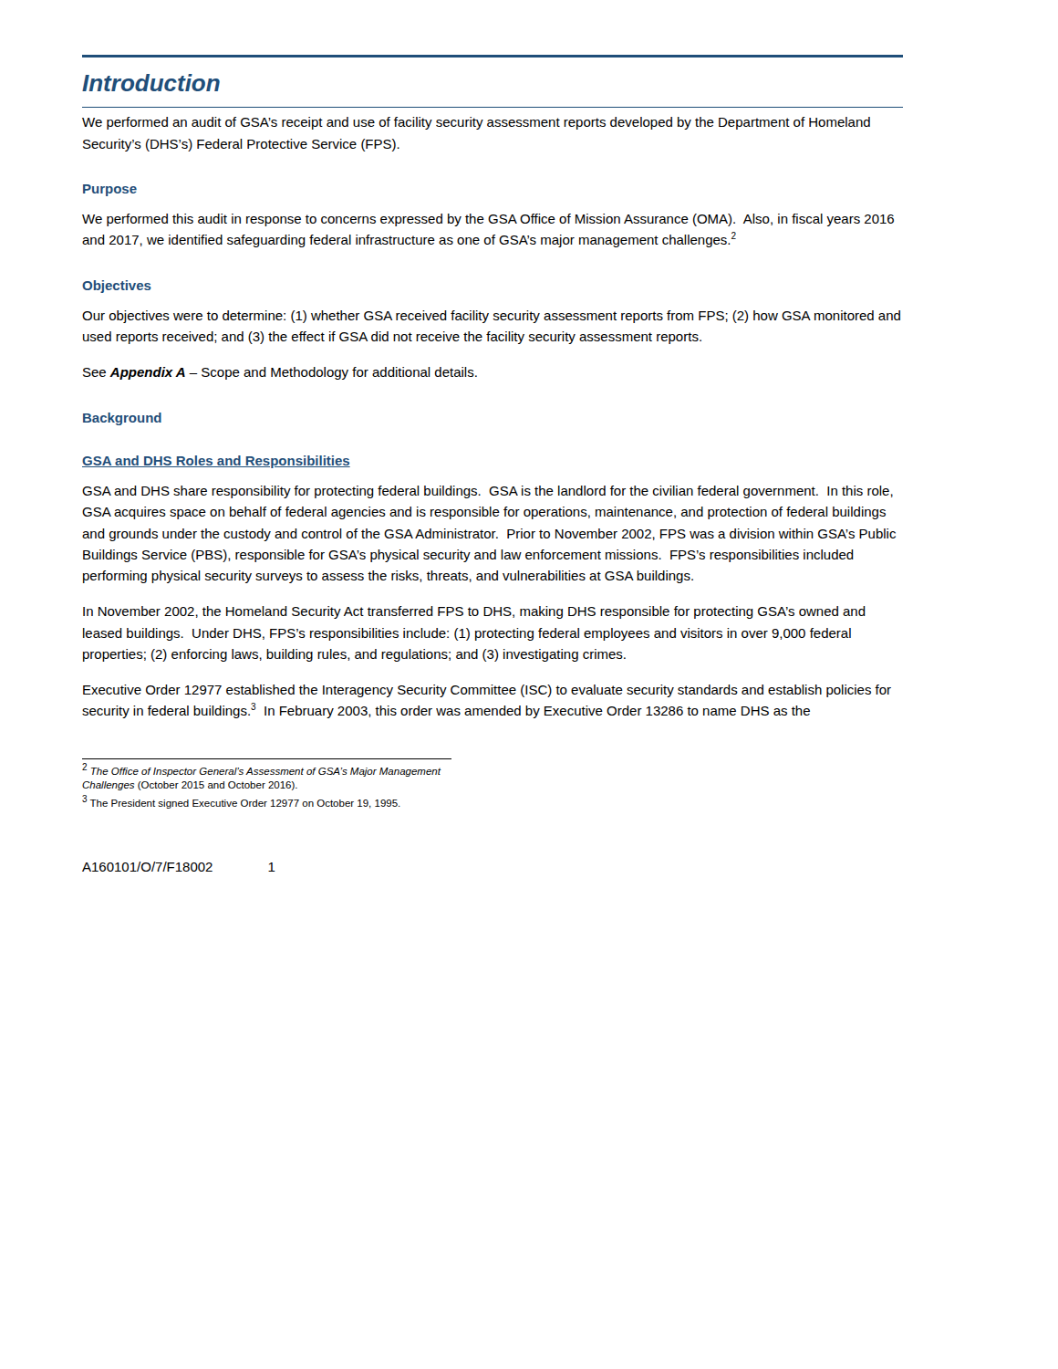Introduction
We performed an audit of GSA’s receipt and use of facility security assessment reports developed by the Department of Homeland Security’s (DHS’s) Federal Protective Service (FPS).
Purpose
We performed this audit in response to concerns expressed by the GSA Office of Mission Assurance (OMA). Also, in fiscal years 2016 and 2017, we identified safeguarding federal infrastructure as one of GSA’s major management challenges.2
Objectives
Our objectives were to determine: (1) whether GSA received facility security assessment reports from FPS; (2) how GSA monitored and used reports received; and (3) the effect if GSA did not receive the facility security assessment reports.
See Appendix A – Scope and Methodology for additional details.
Background
GSA and DHS Roles and Responsibilities
GSA and DHS share responsibility for protecting federal buildings. GSA is the landlord for the civilian federal government. In this role, GSA acquires space on behalf of federal agencies and is responsible for operations, maintenance, and protection of federal buildings and grounds under the custody and control of the GSA Administrator. Prior to November 2002, FPS was a division within GSA’s Public Buildings Service (PBS), responsible for GSA’s physical security and law enforcement missions. FPS’s responsibilities included performing physical security surveys to assess the risks, threats, and vulnerabilities at GSA buildings.
In November 2002, the Homeland Security Act transferred FPS to DHS, making DHS responsible for protecting GSA’s owned and leased buildings. Under DHS, FPS’s responsibilities include: (1) protecting federal employees and visitors in over 9,000 federal properties; (2) enforcing laws, building rules, and regulations; and (3) investigating crimes.
Executive Order 12977 established the Interagency Security Committee (ISC) to evaluate security standards and establish policies for security in federal buildings.3 In February 2003, this order was amended by Executive Order 13286 to name DHS as the
2 The Office of Inspector General’s Assessment of GSA’s Major Management Challenges (October 2015 and October 2016).
3 The President signed Executive Order 12977 on October 19, 1995.
A160101/O/7/F180021